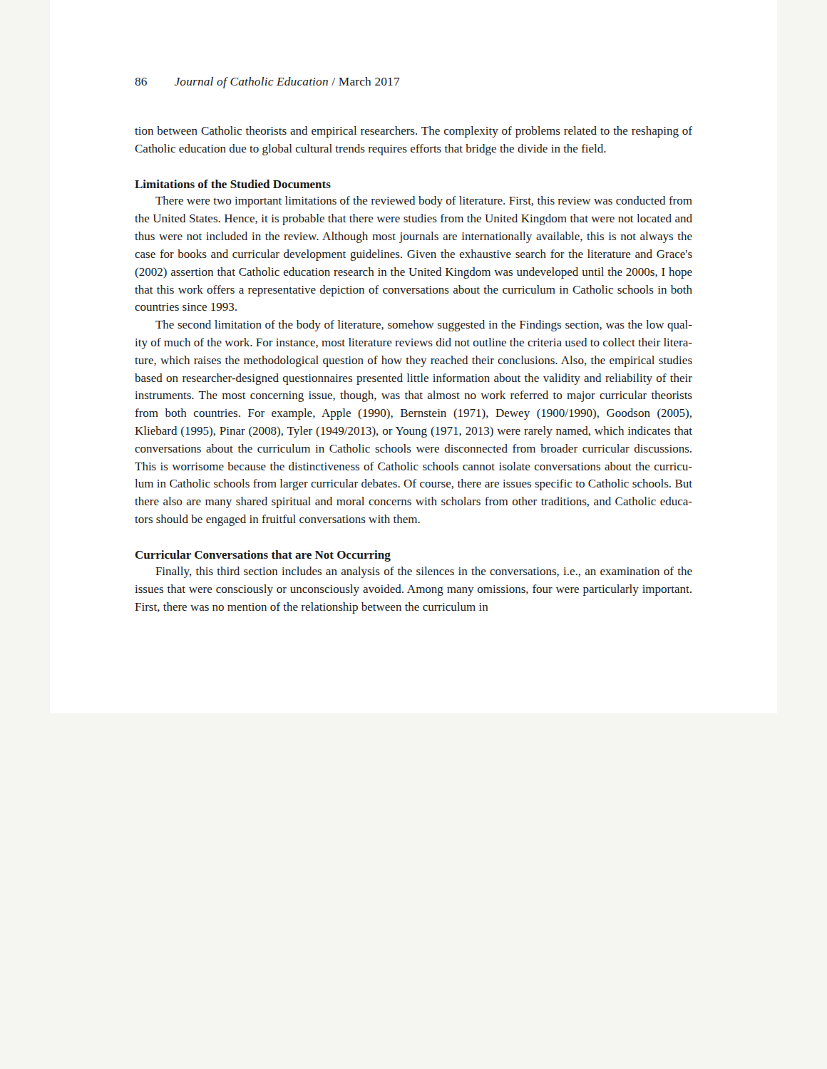86 Journal of Catholic Education / March 2017
tion between Catholic theorists and empirical researchers. The complexity of problems related to the reshaping of Catholic education due to global cultural trends requires efforts that bridge the divide in the field.
Limitations of the Studied Documents
There were two important limitations of the reviewed body of literature. First, this review was conducted from the United States. Hence, it is probable that there were studies from the United Kingdom that were not located and thus were not included in the review. Although most journals are internationally available, this is not always the case for books and curricular development guidelines. Given the exhaustive search for the literature and Grace's (2002) assertion that Catholic education research in the United Kingdom was undeveloped until the 2000s, I hope that this work offers a representative depiction of conversations about the curriculum in Catholic schools in both countries since 1993.
The second limitation of the body of literature, somehow suggested in the Findings section, was the low quality of much of the work. For instance, most literature reviews did not outline the criteria used to collect their literature, which raises the methodological question of how they reached their conclusions. Also, the empirical studies based on researcher-designed questionnaires presented little information about the validity and reliability of their instruments. The most concerning issue, though, was that almost no work referred to major curricular theorists from both countries. For example, Apple (1990), Bernstein (1971), Dewey (1900/1990), Goodson (2005), Kliebard (1995), Pinar (2008), Tyler (1949/2013), or Young (1971, 2013) were rarely named, which indicates that conversations about the curriculum in Catholic schools were disconnected from broader curricular discussions. This is worrisome because the distinctiveness of Catholic schools cannot isolate conversations about the curriculum in Catholic schools from larger curricular debates. Of course, there are issues specific to Catholic schools. But there also are many shared spiritual and moral concerns with scholars from other traditions, and Catholic educators should be engaged in fruitful conversations with them.
Curricular Conversations that are Not Occurring
Finally, this third section includes an analysis of the silences in the conversations, i.e., an examination of the issues that were consciously or unconsciously avoided. Among many omissions, four were particularly important. First, there was no mention of the relationship between the curriculum in